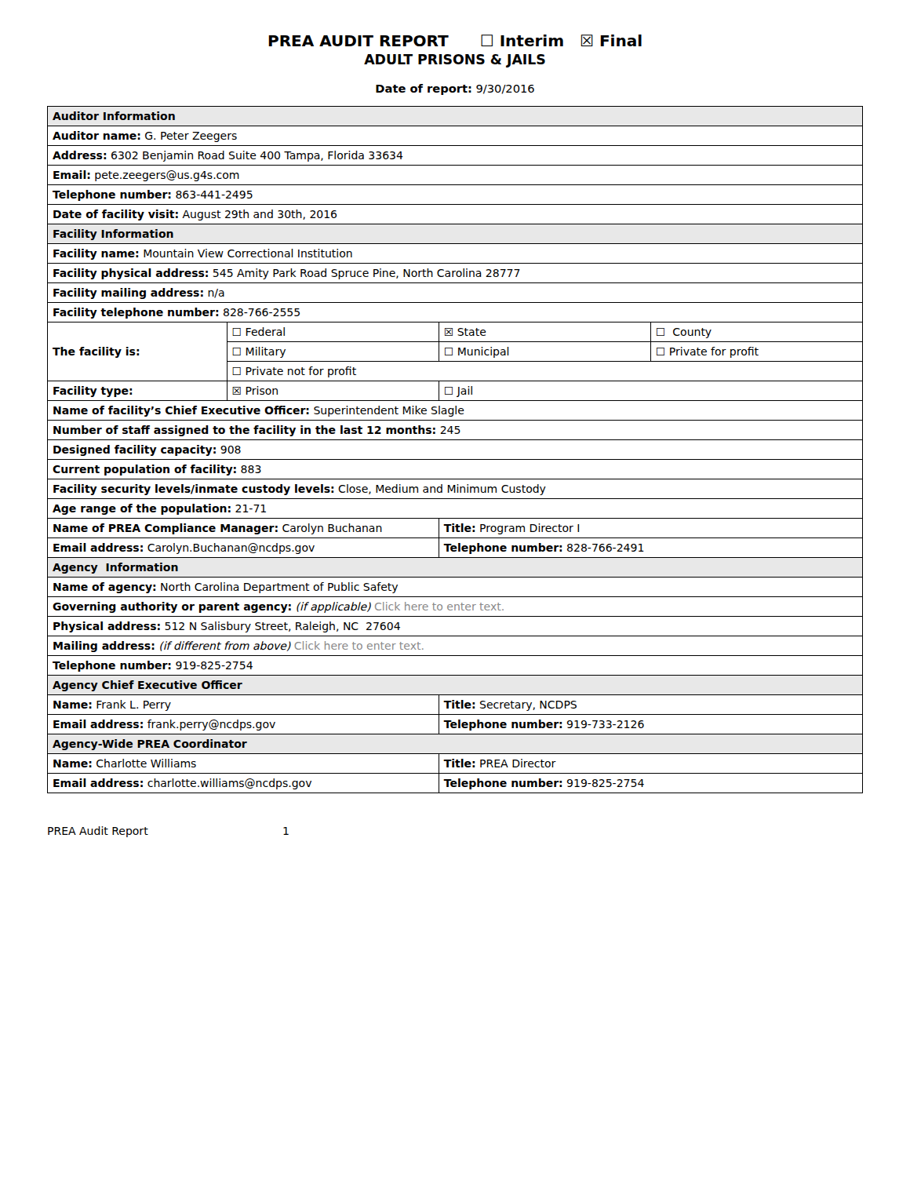PREA AUDIT REPORT☐ Interim☒ Final
ADULT PRISONS & JAILS
Date of report: 9/30/2016
| Auditor Information |
| Auditor name: G. Peter Zeegers |
| Address: 6302 Benjamin Road Suite 400 Tampa, Florida 33634 |
| Email: pete.zeegers@us.g4s.com |
| Telephone number: 863-441-2495 |
| Date of facility visit: August 29th and 30th, 2016 |
| Facility Information |
| Facility name: Mountain View Correctional Institution |
| Facility physical address: 545 Amity Park Road Spruce Pine, North Carolina 28777 |
| Facility mailing address: n/a |
| Facility telephone number: 828-766-2555 |
| The facility is: | ☐ Federal | ☒ State | ☐ County |
| ☐ Military | ☐ Municipal | ☐ Private for profit |
| ☐ Private not for profit |
| Facility type: | ☒ Prison | ☐ Jail |
| Name of facility’s Chief Executive Officer: Superintendent Mike Slagle |
| Number of staff assigned to the facility in the last 12 months: 245 |
| Designed facility capacity: 908 |
| Current population of facility: 883 |
| Facility security levels/inmate custody levels: Close, Medium and Minimum Custody |
| Age range of the population: 21-71 |
| Name of PREA Compliance Manager: Carolyn Buchanan | Title: Program Director I |
| Email address: Carolyn.Buchanan@ncdps.gov | Telephone number: 828-766-2491 |
| Agency Information |
| Name of agency: North Carolina Department of Public Safety |
| Governing authority or parent agency: (if applicable) Click here to enter text. |
| Physical address: 512 N Salisbury Street, Raleigh, NC 27604 |
| Mailing address: (if different from above) Click here to enter text. |
| Telephone number: 919-825-2754 |
| Agency Chief Executive Officer |
| Name: Frank L. Perry | Title: Secretary, NCDPS |
| Email address: frank.perry@ncdps.gov | Telephone number: 919-733-2126 |
| Agency-Wide PREA Coordinator |
| Name: Charlotte Williams | Title: PREA Director |
| Email address: charlotte.williams@ncdps.gov | Telephone number: 919-825-2754 |
PREA Audit Report 1